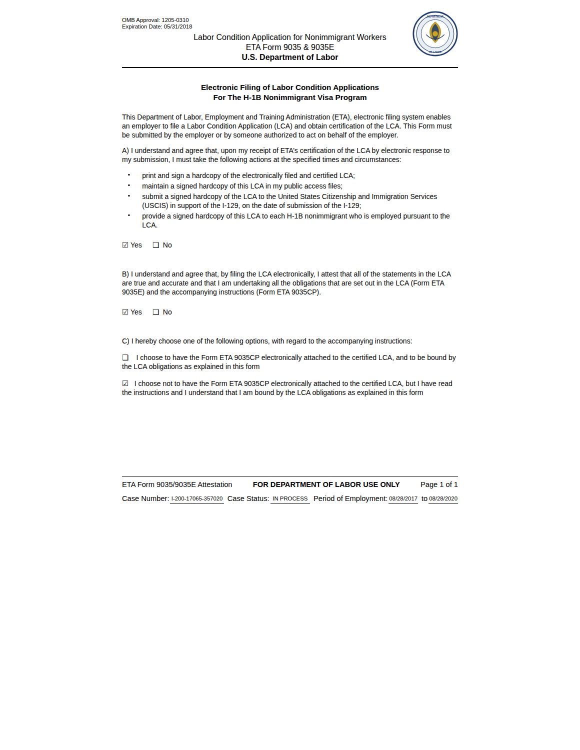OMB Approval: 1205-0310
Expiration Date: 05/31/2018
DEPARTMENT OF LABOR
Labor Condition Application for Nonimmigrant Workers
ETA Form 9035 & 9035E
U.S. Department of Labor
Electronic Filing of Labor Condition Applications
For The H-1B Nonimmigrant Visa Program
This Department of Labor, Employment and Training Administration (ETA), electronic filing system enables an employer to file a Labor Condition Application (LCA) and obtain certification of the LCA. This Form must be submitted by the employer or by someone authorized to act on behalf of the employer.
A) I understand and agree that, upon my receipt of ETA’s certification of the LCA by electronic response to my submission, I must take the following actions at the specified times and circumstances:
print and sign a hardcopy of the electronically filed and certified LCA;
maintain a signed hardcopy of this LCA in my public access files;
submit a signed hardcopy of the LCA to the United States Citizenship and Immigration Services (USCIS) in support of the I-129, on the date of submission of the I-129;
provide a signed hardcopy of this LCA to each H-1B nonimmigrant who is employed pursuant to the LCA.
☑Yes ❑ No
B) I understand and agree that, by filing the LCA electronically, I attest that all of the statements in the LCA are true and accurate and that I am undertaking all the obligations that are set out in the LCA (Form ETA 9035E) and the accompanying instructions (Form ETA 9035CP).
☑Yes ❑ No
C) I hereby choose one of the following options, with regard to the accompanying instructions:
❑ I choose to have the Form ETA 9035CP electronically attached to the certified LCA, and to be bound by the LCA obligations as explained in this form
☑ I choose not to have the Form ETA 9035CP electronically attached to the certified LCA, but I have read the instructions and I understand that I am bound by the LCA obligations as explained in this form
ETA Form 9035/9035E Attestation
FOR DEPARTMENT OF LABOR USE ONLY
Page 1 of 1
Case Number: I-200-17065-357020 Case Status: IN PROCESS Period of Employment: 08/28/2017 to 08/28/2020